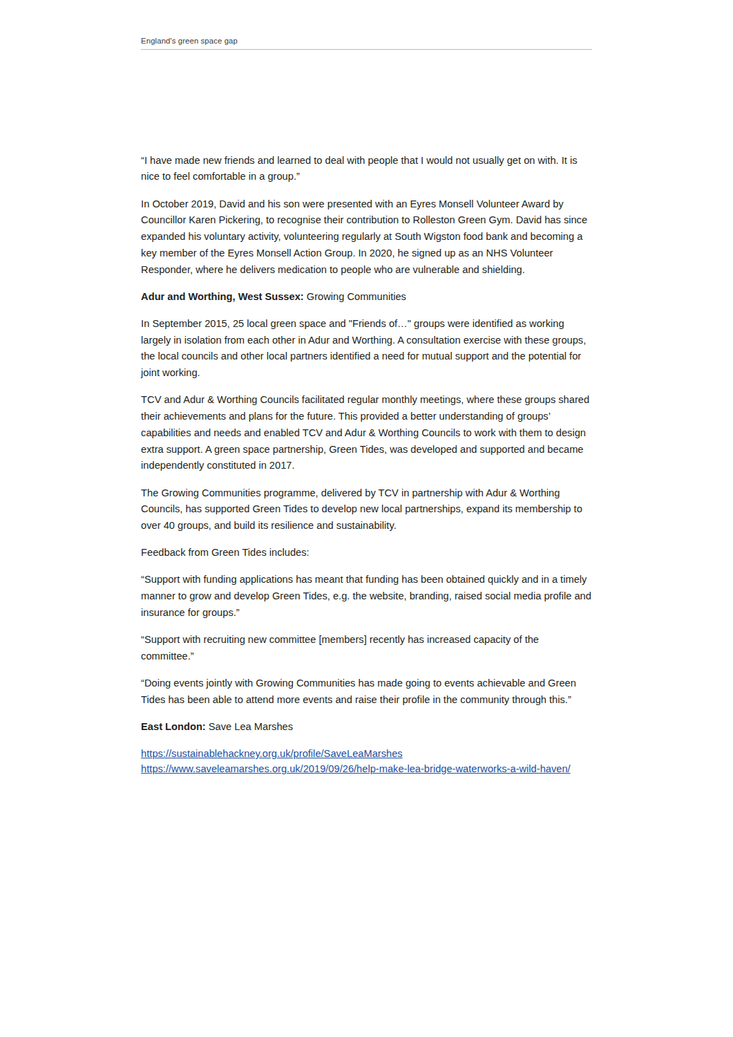England's green space gap
“I have made new friends and learned to deal with people that I would not usually get on with. It is nice to feel comfortable in a group.”
In October 2019, David and his son were presented with an Eyres Monsell Volunteer Award by Councillor Karen Pickering, to recognise their contribution to Rolleston Green Gym. David has since expanded his voluntary activity, volunteering regularly at South Wigston food bank and becoming a key member of the Eyres Monsell Action Group. In 2020, he signed up as an NHS Volunteer Responder, where he delivers medication to people who are vulnerable and shielding.
Adur and Worthing, West Sussex: Growing Communities
In September 2015, 25 local green space and "Friends of…" groups were identified as working largely in isolation from each other in Adur and Worthing. A consultation exercise with these groups, the local councils and other local partners identified a need for mutual support and the potential for joint working.
TCV and Adur & Worthing Councils facilitated regular monthly meetings, where these groups shared their achievements and plans for the future. This provided a better understanding of groups’ capabilities and needs and enabled TCV and Adur & Worthing Councils to work with them to design extra support. A green space partnership, Green Tides, was developed and supported and became independently constituted in 2017.
The Growing Communities programme, delivered by TCV in partnership with Adur & Worthing Councils, has supported Green Tides to develop new local partnerships, expand its membership to over 40 groups, and build its resilience and sustainability.
Feedback from Green Tides includes:
“Support with funding applications has meant that funding has been obtained quickly and in a timely manner to grow and develop Green Tides, e.g. the website, branding, raised social media profile and insurance for groups.”
“Support with recruiting new committee [members] recently has increased capacity of the committee.”
“Doing events jointly with Growing Communities has made going to events achievable and Green Tides has been able to attend more events and raise their profile in the community through this.”
East London: Save Lea Marshes
https://sustainablehackney.org.uk/profile/SaveLeaMarshes https://www.saveleamarshes.org.uk/2019/09/26/help-make-lea-bridge-waterworks-a-wild-haven/